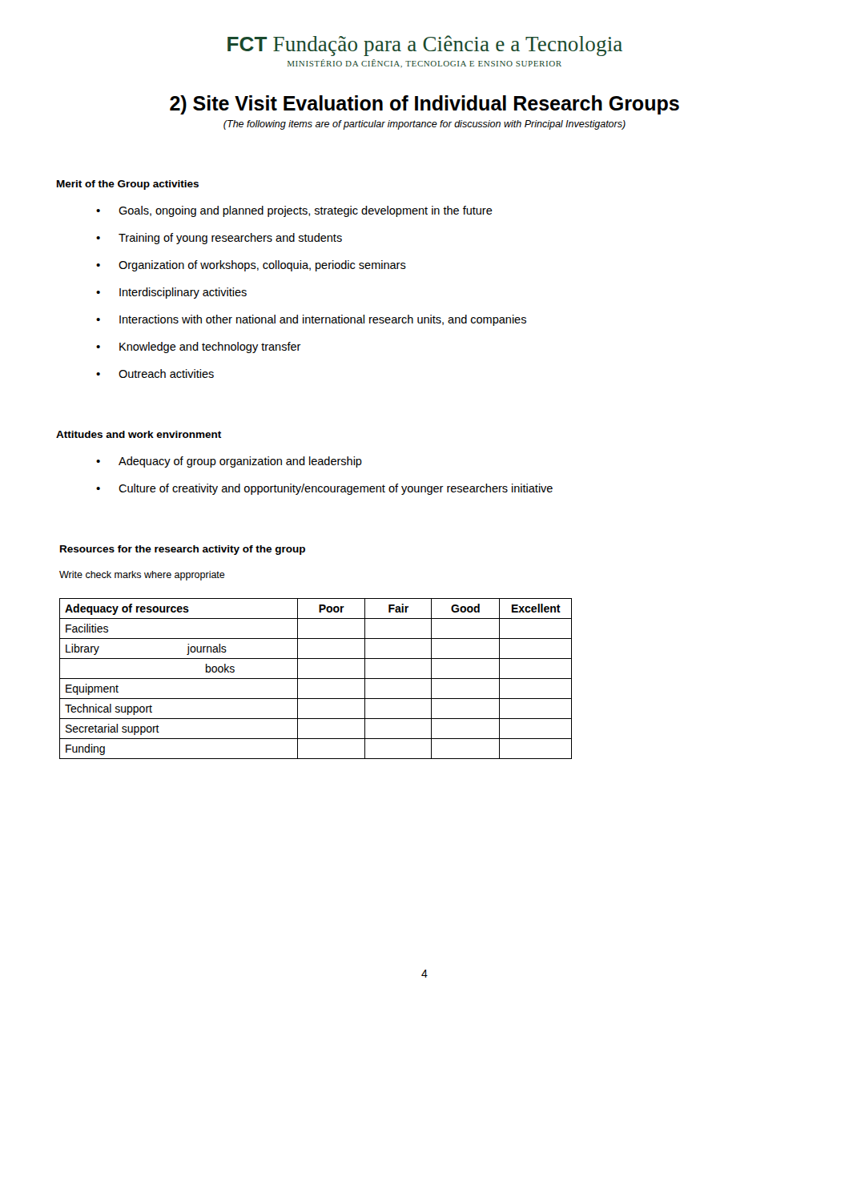FCT Fundação para a Ciência e a Tecnologia
MINISTÉRIO DA CIÊNCIA, TECNOLOGIA E ENSINO SUPERIOR
2) Site Visit Evaluation of Individual Research Groups
(The following items are of particular importance for discussion with Principal Investigators)
Merit of the Group activities
Goals, ongoing and planned projects, strategic development in the future
Training of young researchers and students
Organization of workshops, colloquia, periodic seminars
Interdisciplinary activities
Interactions with other national and international research units, and companies
Knowledge and technology transfer
Outreach activities
Attitudes and work environment
Adequacy of group organization and leadership
Culture of creativity and opportunity/encouragement of younger researchers initiative
Resources for the research activity of the group
Write check marks where appropriate
| Adequacy of resources | Poor | Fair | Good | Excellent |
| --- | --- | --- | --- | --- |
| Facilities | | | | |
| Library journals | | | | |
| books | | | | |
| Equipment | | | | |
| Technical support | | | | |
| Secretarial support | | | | |
| Funding | | | | |
4